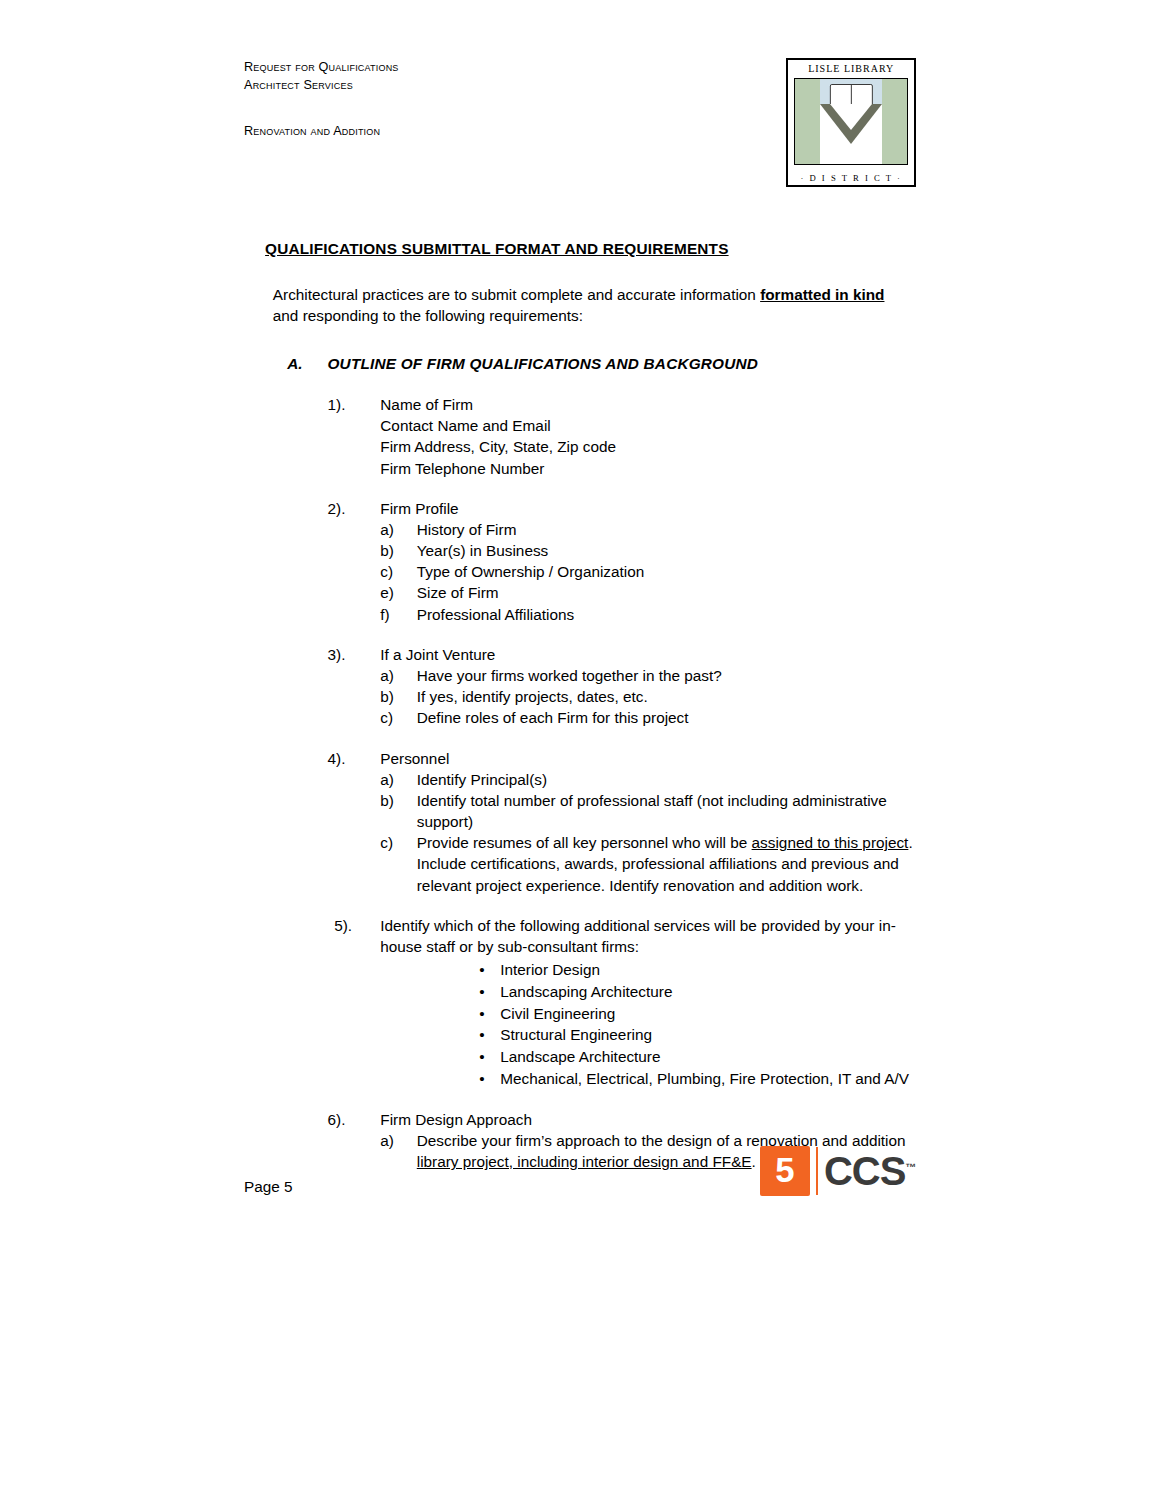Request for Qualifications
Architect Services
Renovation and Addition
LISLE LIBRARY
· D I S T R I C T ·
QUALIFICATIONS SUBMITTAL FORMAT AND REQUIREMENTS
Architectural practices are to submit complete and accurate information formatted in kind and responding to the following requirements:
A.
OUTLINE OF FIRM QUALIFICATIONS AND BACKGROUND
1).
Name of Firm
Contact Name and Email
Firm Address, City, State, Zip code
Firm Telephone Number
2).
Firm Profile
a) History of Firm
b) Year(s) in Business
c) Type of Ownership / Organization
e) Size of Firm
f) Professional Affiliations
3).
If a Joint Venture
a) Have your firms worked together in the past?
b) If yes, identify projects, dates, etc.
c) Define roles of each Firm for this project
4).
Personnel
a) Identify Principal(s)
b) Identify total number of professional staff (not including administrative support)
c) Provide resumes of all key personnel who will be assigned to this project. Include certifications, awards, professional affiliations and previous and relevant project experience. Identify renovation and addition work.
5).
Identify which of the following additional services will be provided by your in-house staff or by sub-consultant firms:
Interior Design
Landscaping Architecture
Civil Engineering
Structural Engineering
Landscape Architecture
Mechanical, Electrical, Plumbing, Fire Protection, IT and A/V
6).
Firm Design Approach
a) Describe your firm’s approach to the design of a renovation and addition library project, including interior design and FF&E.
Page 5
5
CCS™